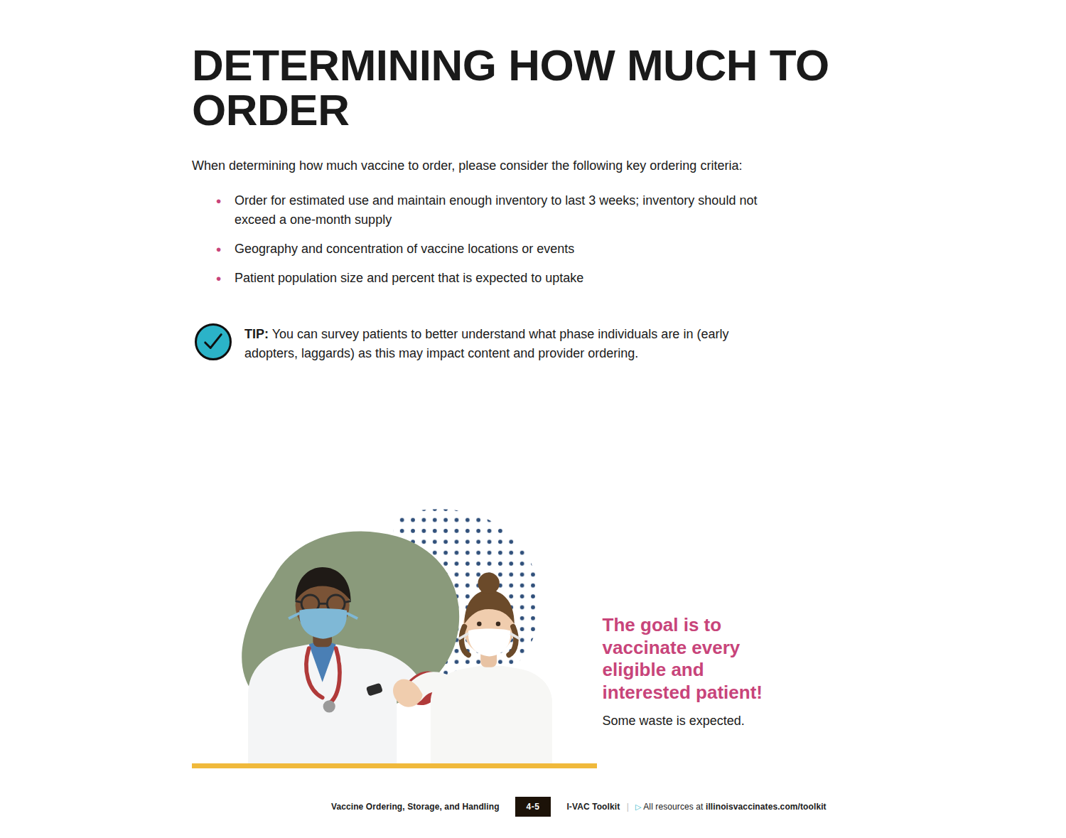Determining How Much to Order
When determining how much vaccine to order, please consider the following key ordering criteria:
Order for estimated use and maintain enough inventory to last 3 weeks; inventory should not exceed a one-month supply
Geography and concentration of vaccine locations or events
Patient population size and percent that is expected to uptake
TIP: You can survey patients to better understand what phase individuals are in (early adopters, laggards) as this may impact content and provider ordering.
The goal is to vaccinate every eligible and interested patient!
Some waste is expected.
Vaccine Ordering, Storage, and Handling
4-5
I-VAC Toolkit | ▷ All resources at illinoisvaccinates.com/toolkit